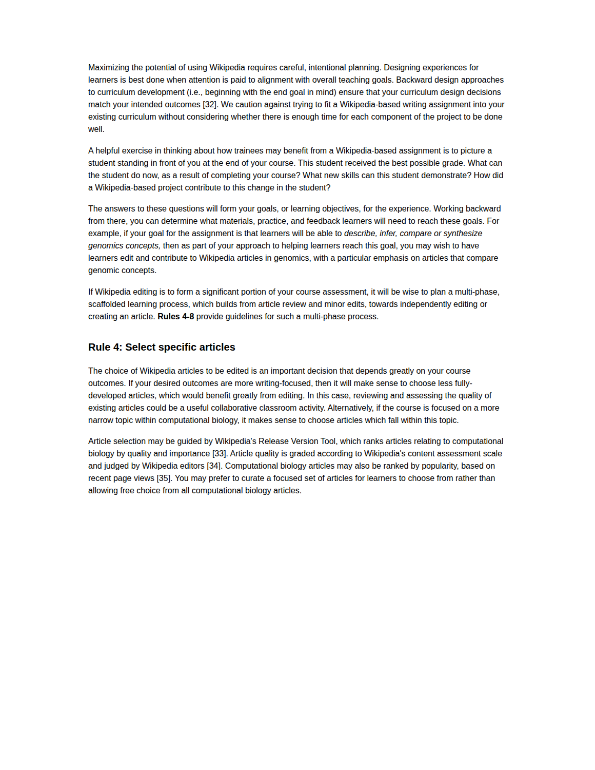Maximizing the potential of using Wikipedia requires careful, intentional planning. Designing experiences for learners is best done when attention is paid to alignment with overall teaching goals. Backward design approaches to curriculum development (i.e., beginning with the end goal in mind) ensure that your curriculum design decisions match your intended outcomes [32]. We caution against trying to fit a Wikipedia-based writing assignment into your existing curriculum without considering whether there is enough time for each component of the project to be done well.
A helpful exercise in thinking about how trainees may benefit from a Wikipedia-based assignment is to picture a student standing in front of you at the end of your course. This student received the best possible grade. What can the student do now, as a result of completing your course? What new skills can this student demonstrate? How did a Wikipedia-based project contribute to this change in the student?
The answers to these questions will form your goals, or learning objectives, for the experience. Working backward from there, you can determine what materials, practice, and feedback learners will need to reach these goals. For example, if your goal for the assignment is that learners will be able to describe, infer, compare or synthesize genomics concepts, then as part of your approach to helping learners reach this goal, you may wish to have learners edit and contribute to Wikipedia articles in genomics, with a particular emphasis on articles that compare genomic concepts.
If Wikipedia editing is to form a significant portion of your course assessment, it will be wise to plan a multi-phase, scaffolded learning process, which builds from article review and minor edits, towards independently editing or creating an article. Rules 4-8 provide guidelines for such a multi-phase process.
Rule 4: Select specific articles
The choice of Wikipedia articles to be edited is an important decision that depends greatly on your course outcomes. If your desired outcomes are more writing-focused, then it will make sense to choose less fully-developed articles, which would benefit greatly from editing. In this case, reviewing and assessing the quality of existing articles could be a useful collaborative classroom activity. Alternatively, if the course is focused on a more narrow topic within computational biology, it makes sense to choose articles which fall within this topic.
Article selection may be guided by Wikipedia's Release Version Tool, which ranks articles relating to computational biology by quality and importance [33]. Article quality is graded according to Wikipedia's content assessment scale and judged by Wikipedia editors [34]. Computational biology articles may also be ranked by popularity, based on recent page views [35]. You may prefer to curate a focused set of articles for learners to choose from rather than allowing free choice from all computational biology articles.